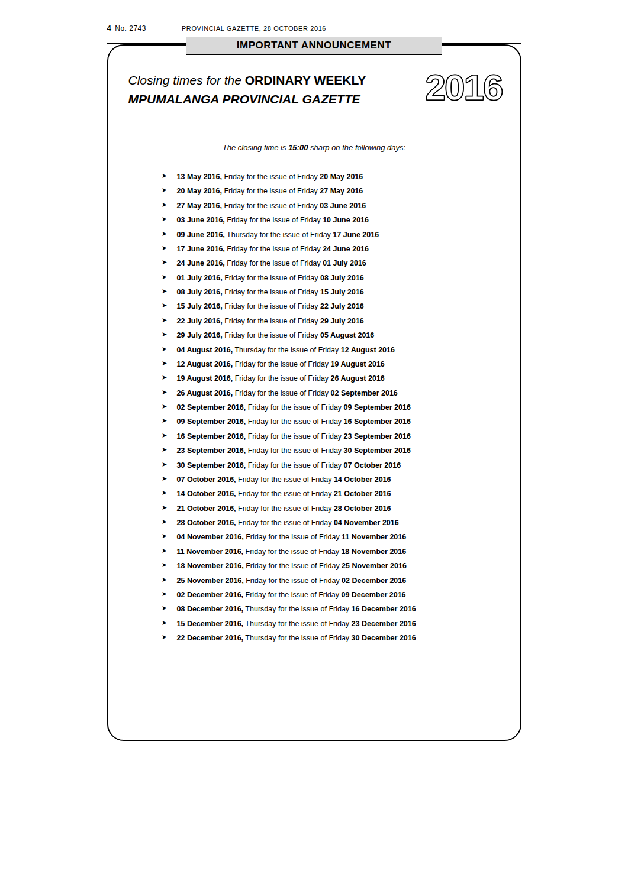4 No. 2743 PROVINCIAL GAZETTE, 28 OCTOBER 2016
IMPORTANT ANNOUNCEMENT
2016
Closing times for the ORDINARY WEEKLY
MPUMALANGA PROVINCIAL GAZETTE
The closing time is 15:00 sharp on the following days:
13 May 2016, Friday for the issue of Friday 20 May 2016
20 May 2016, Friday for the issue of Friday 27 May 2016
27 May 2016, Friday for the issue of Friday 03 June 2016
03 June 2016, Friday for the issue of Friday 10 June 2016
09 June 2016, Thursday for the issue of Friday 17 June 2016
17 June 2016, Friday for the issue of Friday 24 June 2016
24 June 2016, Friday for the issue of Friday 01 July 2016
01 July 2016, Friday for the issue of Friday 08 July 2016
08 July 2016, Friday for the issue of Friday 15 July 2016
15 July 2016, Friday for the issue of Friday 22 July 2016
22 July 2016, Friday for the issue of Friday 29 July 2016
29 July 2016, Friday for the issue of Friday 05 August 2016
04 August 2016, Thursday for the issue of Friday 12 August 2016
12 August 2016, Friday for the issue of Friday 19 August 2016
19 August 2016, Friday for the issue of Friday 26 August 2016
26 August 2016, Friday for the issue of Friday 02 September 2016
02 September 2016, Friday for the issue of Friday 09 September 2016
09 September 2016, Friday for the issue of Friday 16 September 2016
16 September 2016, Friday for the issue of Friday 23 September 2016
23 September 2016, Friday for the issue of Friday 30 September 2016
30 September 2016, Friday for the issue of Friday 07 October 2016
07 October 2016, Friday for the issue of Friday 14 October 2016
14 October 2016, Friday for the issue of Friday 21 October 2016
21 October 2016, Friday for the issue of Friday 28 October 2016
28 October 2016, Friday for the issue of Friday 04 November 2016
04 November 2016, Friday for the issue of Friday 11 November 2016
11 November 2016, Friday for the issue of Friday 18 November 2016
18 November 2016, Friday for the issue of Friday 25 November 2016
25 November 2016, Friday for the issue of Friday 02 December 2016
02 December 2016, Friday for the issue of Friday 09 December 2016
08 December 2016, Thursday for the issue of Friday 16 December 2016
15 December 2016, Thursday for the issue of Friday 23 December 2016
22 December 2016, Thursday for the issue of Friday 30 December 2016